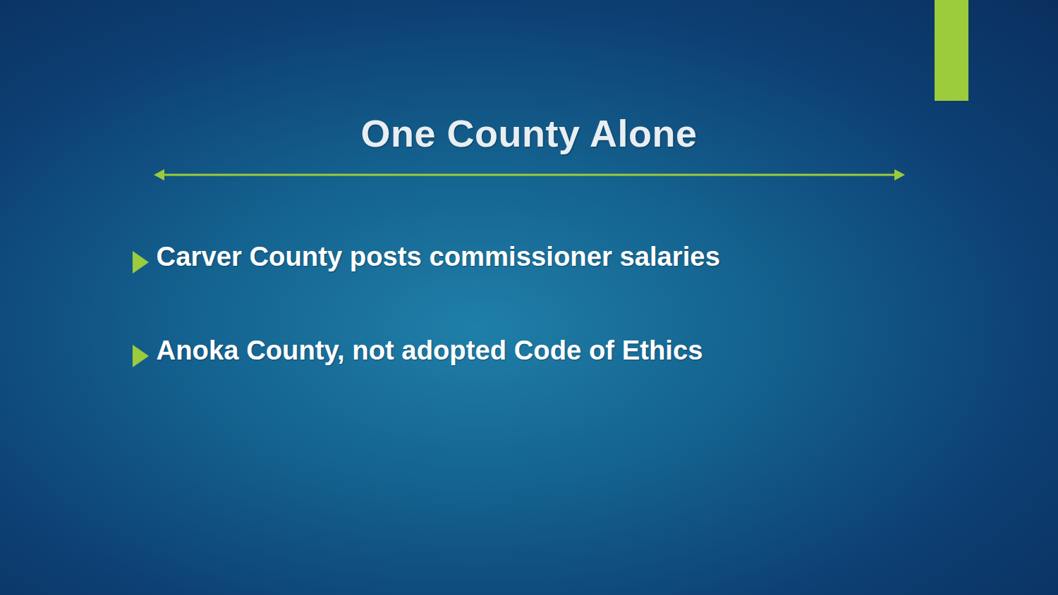One County Alone
Carver County posts commissioner salaries
Anoka County, not adopted Code of Ethics